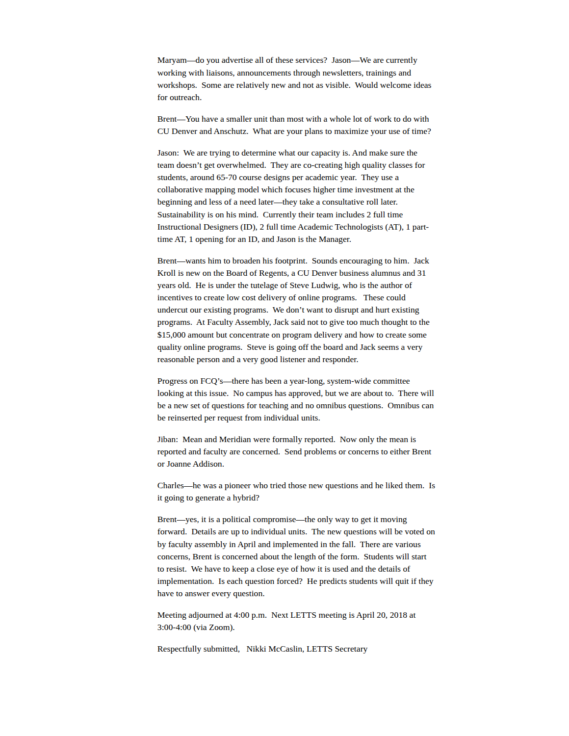Maryam—do you advertise all of these services? Jason—We are currently working with liaisons, announcements through newsletters, trainings and workshops. Some are relatively new and not as visible. Would welcome ideas for outreach.
Brent—You have a smaller unit than most with a whole lot of work to do with CU Denver and Anschutz. What are your plans to maximize your use of time?
Jason: We are trying to determine what our capacity is. And make sure the team doesn’t get overwhelmed. They are co-creating high quality classes for students, around 65-70 course designs per academic year. They use a collaborative mapping model which focuses higher time investment at the beginning and less of a need later—they take a consultative roll later. Sustainability is on his mind. Currently their team includes 2 full time Instructional Designers (ID), 2 full time Academic Technologists (AT), 1 part-time AT, 1 opening for an ID, and Jason is the Manager.
Brent—wants him to broaden his footprint. Sounds encouraging to him. Jack Kroll is new on the Board of Regents, a CU Denver business alumnus and 31 years old. He is under the tutelage of Steve Ludwig, who is the author of incentives to create low cost delivery of online programs. These could undercut our existing programs. We don’t want to disrupt and hurt existing programs. At Faculty Assembly, Jack said not to give too much thought to the $15,000 amount but concentrate on program delivery and how to create some quality online programs. Steve is going off the board and Jack seems a very reasonable person and a very good listener and responder.
Progress on FCQ’s—there has been a year-long, system-wide committee looking at this issue. No campus has approved, but we are about to. There will be a new set of questions for teaching and no omnibus questions. Omnibus can be reinserted per request from individual units.
Jiban: Mean and Meridian were formally reported. Now only the mean is reported and faculty are concerned. Send problems or concerns to either Brent or Joanne Addison.
Charles—he was a pioneer who tried those new questions and he liked them. Is it going to generate a hybrid?
Brent—yes, it is a political compromise—the only way to get it moving forward. Details are up to individual units. The new questions will be voted on by faculty assembly in April and implemented in the fall. There are various concerns, Brent is concerned about the length of the form. Students will start to resist. We have to keep a close eye of how it is used and the details of implementation. Is each question forced? He predicts students will quit if they have to answer every question.
Meeting adjourned at 4:00 p.m. Next LETTS meeting is April 20, 2018 at 3:00-4:00 (via Zoom).
Respectfully submitted, Nikki McCaslin, LETTS Secretary